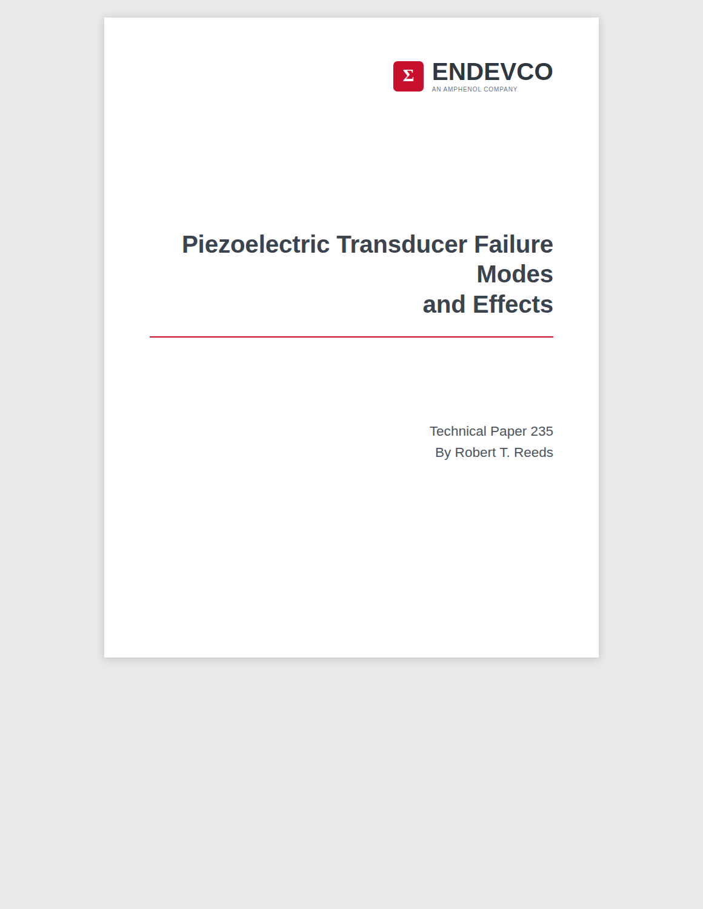Σ
ENDEVCO
An Amphenol Company
Piezoelectric Transducer Failure Modes
and Effects
Technical Paper 235
By Robert T. Reeds